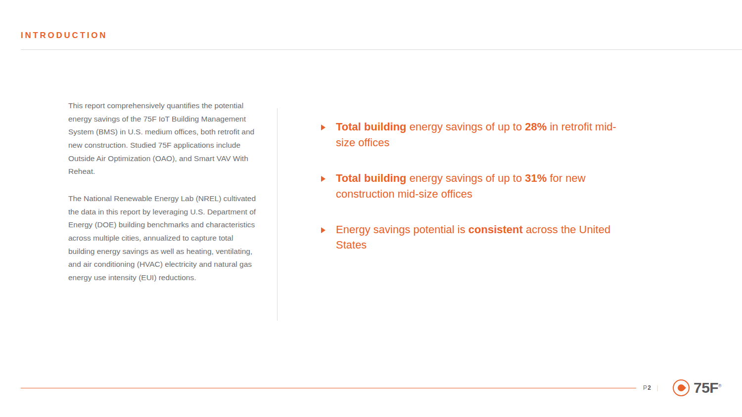Introduction
This report comprehensively quantifies the potential energy savings of the 75F IoT Building Management System (BMS) in U.S. medium offices, both retrofit and new construction. Studied 75F applications include Outside Air Optimization (OAO), and Smart VAV With Reheat.
The National Renewable Energy Lab (NREL) cultivated the data in this report by leveraging U.S. Department of Energy (DOE) building benchmarks and characteristics across multiple cities, annualized to capture total building energy savings as well as heating, ventilating, and air conditioning (HVAC) electricity and natural gas energy use intensity (EUI) reductions.
Total building energy savings of up to 28% in retrofit mid-size offices
Total building energy savings of up to 31% for new construction mid-size offices
Energy savings potential is consistent across the United States
P2|
75F®